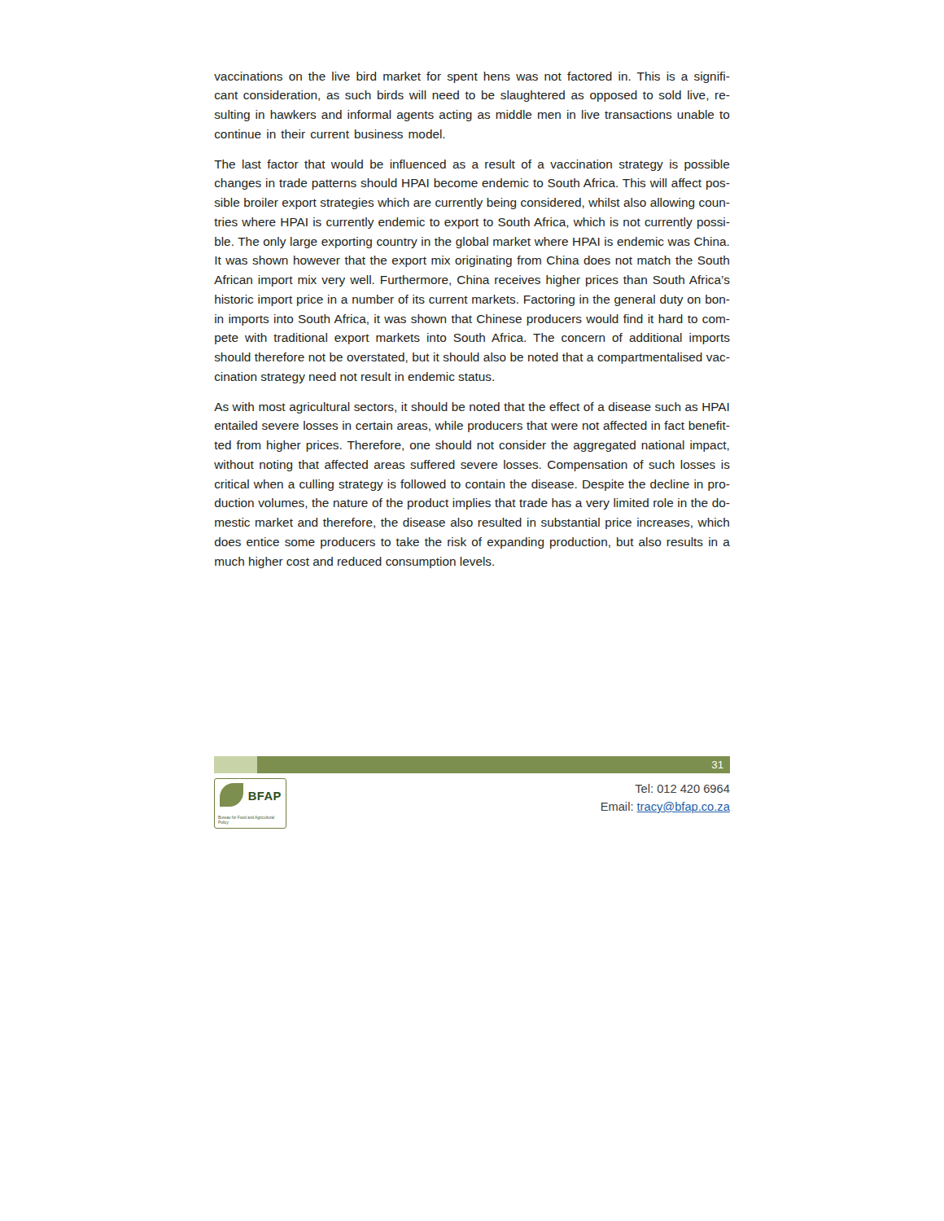vaccinations on the live bird market for spent hens was not factored in. This is a significant consideration, as such birds will need to be slaughtered as opposed to sold live, resulting in hawkers and informal agents acting as middle men in live transactions unable to continue in their current business model.
The last factor that would be influenced as a result of a vaccination strategy is possible changes in trade patterns should HPAI become endemic to South Africa. This will affect possible broiler export strategies which are currently being considered, whilst also allowing countries where HPAI is currently endemic to export to South Africa, which is not currently possible. The only large exporting country in the global market where HPAI is endemic was China. It was shown however that the export mix originating from China does not match the South African import mix very well. Furthermore, China receives higher prices than South Africa’s historic import price in a number of its current markets. Factoring in the general duty on bon-in imports into South Africa, it was shown that Chinese producers would find it hard to compete with traditional export markets into South Africa. The concern of additional imports should therefore not be overstated, but it should also be noted that a compartmentalised vaccination strategy need not result in endemic status.
As with most agricultural sectors, it should be noted that the effect of a disease such as HPAI entailed severe losses in certain areas, while producers that were not affected in fact benefitted from higher prices. Therefore, one should not consider the aggregated national impact, without noting that affected areas suffered severe losses. Compensation of such losses is critical when a culling strategy is followed to contain the disease. Despite the decline in production volumes, the nature of the product implies that trade has a very limited role in the domestic market and therefore, the disease also resulted in substantial price increases, which does entice some producers to take the risk of expanding production, but also results in a much higher cost and reduced consumption levels.
31
BFAP
Bureau for Food and Agricultural Policy
Tel: 012 420 6964
Email: tracy@bfap.co.za